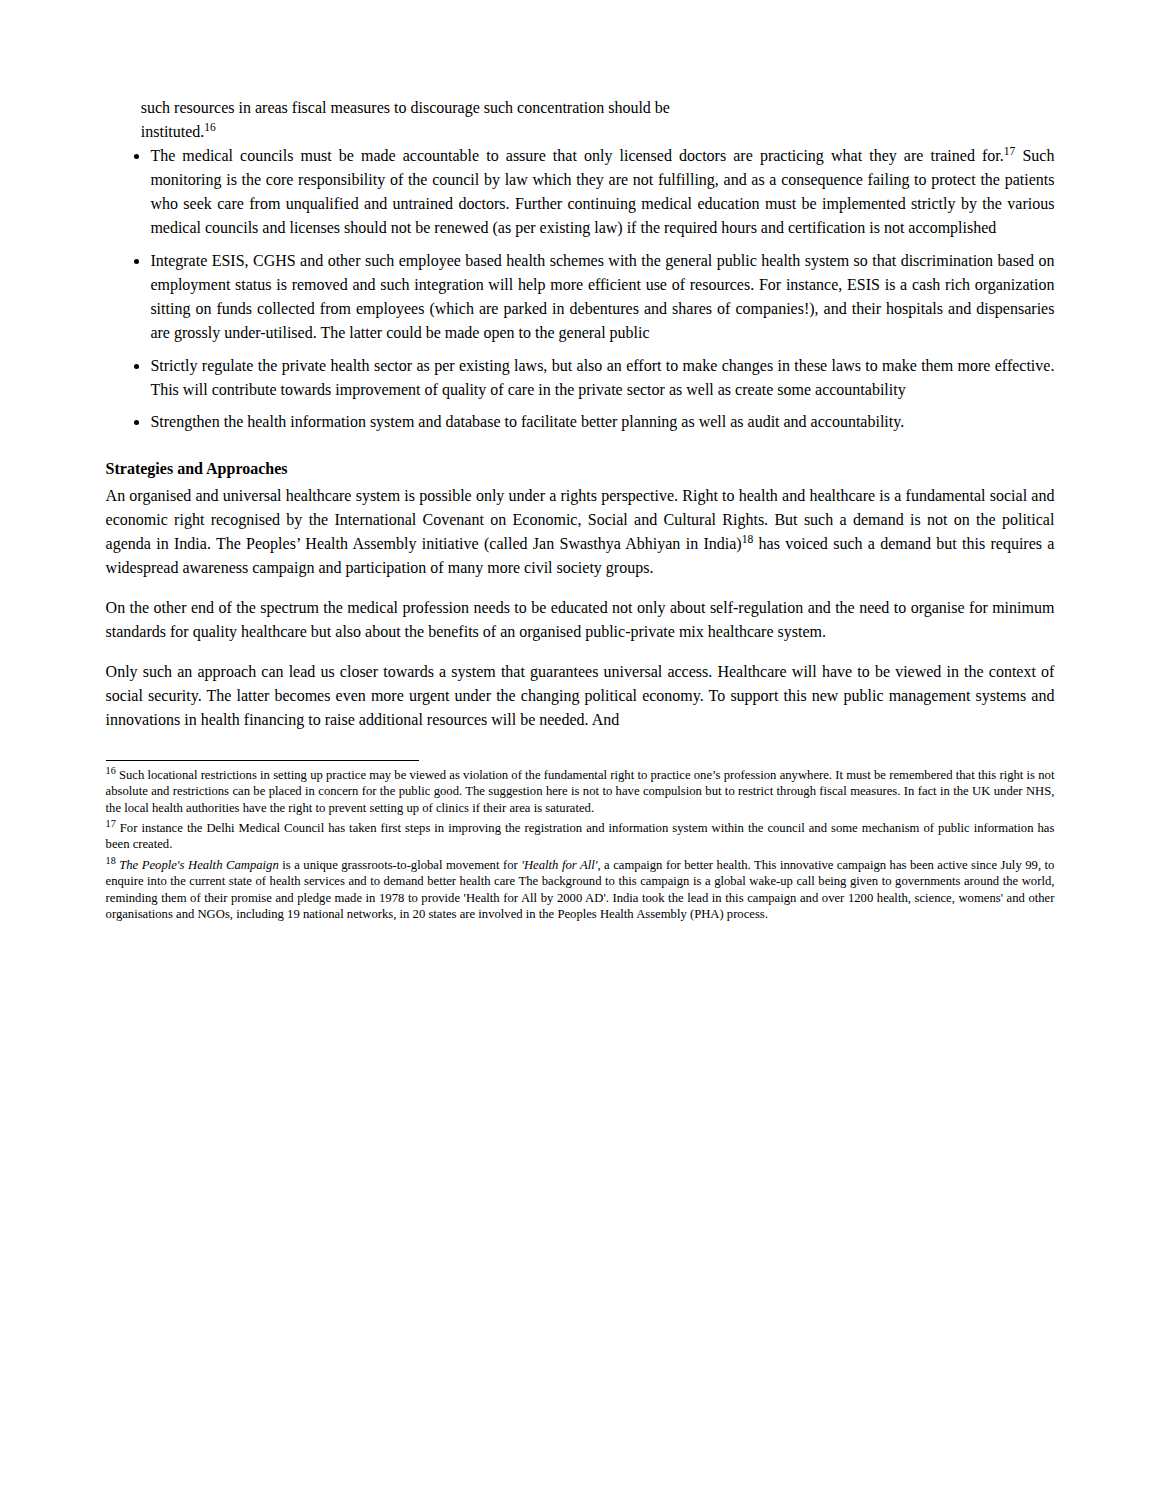such resources in areas fiscal measures to discourage such concentration should be
instituted.16
The medical councils must be made accountable to assure that only licensed doctors are practicing what they are trained for.17 Such monitoring is the core responsibility of the council by law which they are not fulfilling, and as a consequence failing to protect the patients who seek care from unqualified and untrained doctors. Further continuing medical education must be implemented strictly by the various medical councils and licenses should not be renewed (as per existing law) if the required hours and certification is not accomplished
Integrate ESIS, CGHS and other such employee based health schemes with the general public health system so that discrimination based on employment status is removed and such integration will help more efficient use of resources. For instance, ESIS is a cash rich organization sitting on funds collected from employees (which are parked in debentures and shares of companies!), and their hospitals and dispensaries are grossly under-utilised. The latter could be made open to the general public
Strictly regulate the private health sector as per existing laws, but also an effort to make changes in these laws to make them more effective. This will contribute towards improvement of quality of care in the private sector as well as create some accountability
Strengthen the health information system and database to facilitate better planning as well as audit and accountability.
Strategies and Approaches
An organised and universal healthcare system is possible only under a rights perspective. Right to health and healthcare is a fundamental social and economic right recognised by the International Covenant on Economic, Social and Cultural Rights. But such a demand is not on the political agenda in India. The Peoples’ Health Assembly initiative (called Jan Swasthya Abhiyan in India)18 has voiced such a demand but this requires a widespread awareness campaign and participation of many more civil society groups.
On the other end of the spectrum the medical profession needs to be educated not only about self-regulation and the need to organise for minimum standards for quality healthcare but also about the benefits of an organised public-private mix healthcare system.
Only such an approach can lead us closer towards a system that guarantees universal access. Healthcare will have to be viewed in the context of social security. The latter becomes even more urgent under the changing political economy. To support this new public management systems and innovations in health financing to raise additional resources will be needed. And
16 Such locational restrictions in setting up practice may be viewed as violation of the fundamental right to practice one’s profession anywhere. It must be remembered that this right is not absolute and restrictions can be placed in concern for the public good. The suggestion here is not to have compulsion but to restrict through fiscal measures. In fact in the UK under NHS, the local health authorities have the right to prevent setting up of clinics if their area is saturated.
17 For instance the Delhi Medical Council has taken first steps in improving the registration and information system within the council and some mechanism of public information has been created.
18 The People's Health Campaign is a unique grassroots-to-global movement for 'Health for All', a campaign for better health. This innovative campaign has been active since July 99, to enquire into the current state of health services and to demand better health care The background to this campaign is a global wake-up call being given to governments around the world, reminding them of their promise and pledge made in 1978 to provide 'Health for All by 2000 AD'. India took the lead in this campaign and over 1200 health, science, womens' and other organisations and NGOs, including 19 national networks, in 20 states are involved in the Peoples Health Assembly (PHA) process.